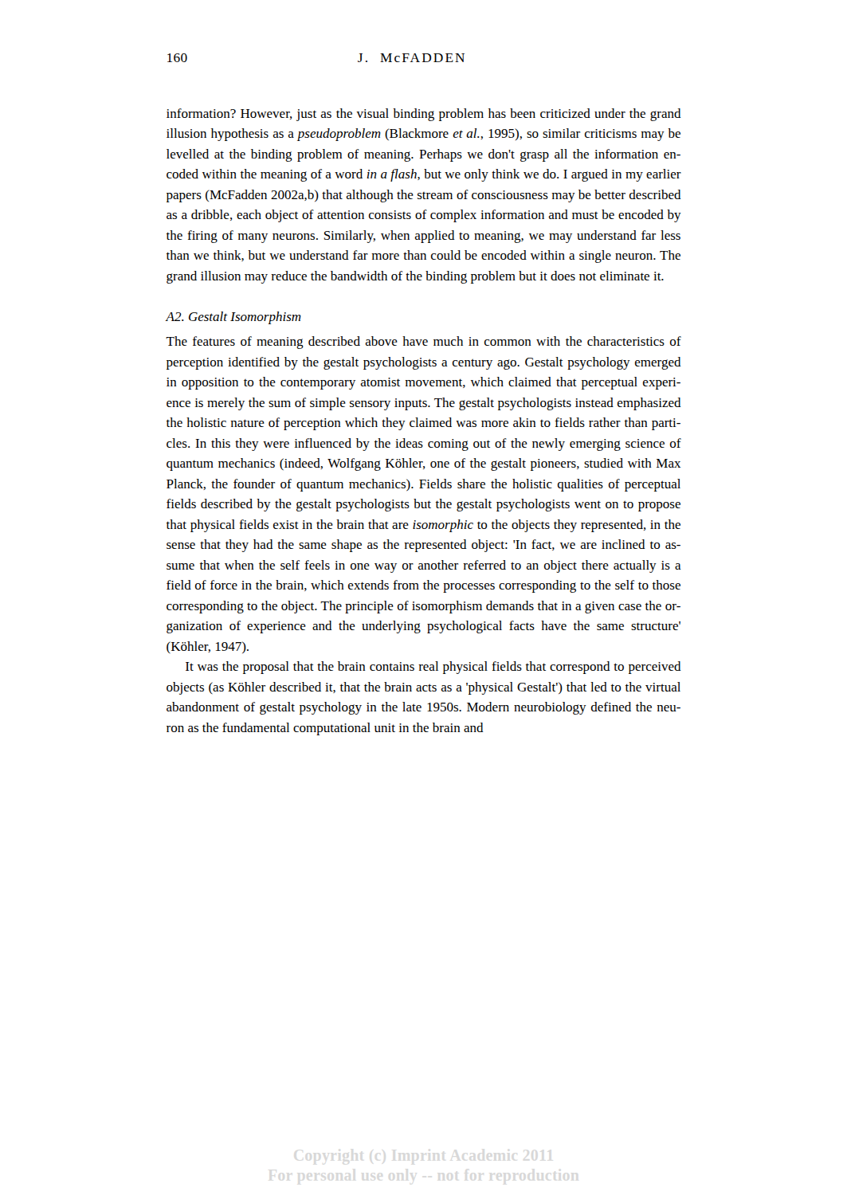160
J. McFADDEN
information? However, just as the visual binding problem has been criticized under the grand illusion hypothesis as a pseudoproblem (Blackmore et al., 1995), so similar criticisms may be levelled at the binding problem of meaning. Perhaps we don't grasp all the information encoded within the meaning of a word in a flash, but we only think we do. I argued in my earlier papers (McFadden 2002a,b) that although the stream of consciousness may be better described as a dribble, each object of attention consists of complex information and must be encoded by the firing of many neurons. Similarly, when applied to meaning, we may understand far less than we think, but we understand far more than could be encoded within a single neuron. The grand illusion may reduce the bandwidth of the binding problem but it does not eliminate it.
A2. Gestalt Isomorphism
The features of meaning described above have much in common with the characteristics of perception identified by the gestalt psychologists a century ago. Gestalt psychology emerged in opposition to the contemporary atomist movement, which claimed that perceptual experience is merely the sum of simple sensory inputs. The gestalt psychologists instead emphasized the holistic nature of perception which they claimed was more akin to fields rather than particles. In this they were influenced by the ideas coming out of the newly emerging science of quantum mechanics (indeed, Wolfgang Köhler, one of the gestalt pioneers, studied with Max Planck, the founder of quantum mechanics). Fields share the holistic qualities of perceptual fields described by the gestalt psychologists but the gestalt psychologists went on to propose that physical fields exist in the brain that are isomorphic to the objects they represented, in the sense that they had the same shape as the represented object: 'In fact, we are inclined to assume that when the self feels in one way or another referred to an object there actually is a field of force in the brain, which extends from the processes corresponding to the self to those corresponding to the object. The principle of isomorphism demands that in a given case the organization of experience and the underlying psychological facts have the same structure' (Köhler, 1947).
It was the proposal that the brain contains real physical fields that correspond to perceived objects (as Köhler described it, that the brain acts as a 'physical Gestalt') that led to the virtual abandonment of gestalt psychology in the late 1950s. Modern neurobiology defined the neuron as the fundamental computational unit in the brain and
Copyright (c) Imprint Academic 2011 For personal use only -- not for reproduction